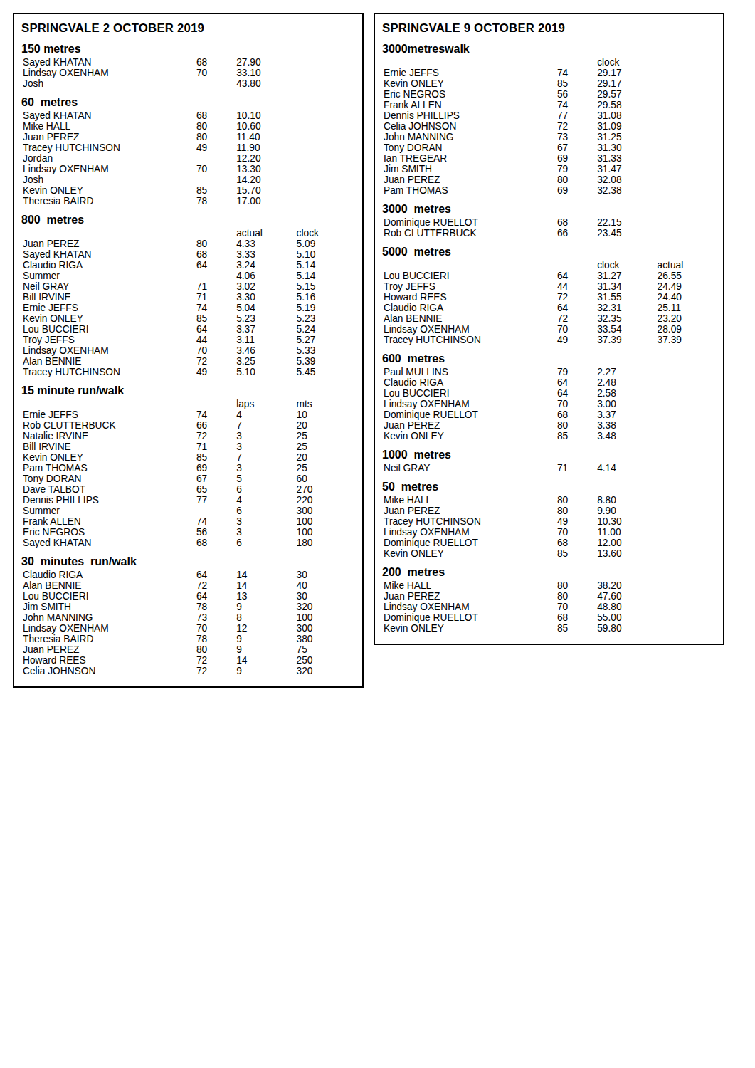SPRINGVALE 2 OCTOBER 2019
150 metres
| Sayed KHATAN | 68 | 27.90 | |
| Lindsay OXENHAM | 70 | 33.10 | |
| Josh | | 43.80 | |
60 metres
| Sayed KHATAN | 68 | 10.10 | |
| Mike HALL | 80 | 10.60 | |
| Juan PEREZ | 80 | 11.40 | |
| Tracey HUTCHINSON | 49 | 11.90 | |
| Jordan | | 12.20 | |
| Lindsay OXENHAM | 70 | 13.30 | |
| Josh | | 14.20 | |
| Kevin ONLEY | 85 | 15.70 | |
| Theresia BAIRD | 78 | 17.00 | |
800 metres
| | | actual | clock |
| Juan PEREZ | 80 | 4.33 | 5.09 |
| Sayed KHATAN | 68 | 3.33 | 5.10 |
| Claudio RIGA | 64 | 3.24 | 5.14 |
| Summer | | 4.06 | 5.14 |
| Neil GRAY | 71 | 3.02 | 5.15 |
| Bill IRVINE | 71 | 3.30 | 5.16 |
| Ernie JEFFS | 74 | 5.04 | 5.19 |
| Kevin ONLEY | 85 | 5.23 | 5.23 |
| Lou BUCCIERI | 64 | 3.37 | 5.24 |
| Troy JEFFS | 44 | 3.11 | 5.27 |
| Lindsay OXENHAM | 70 | 3.46 | 5.33 |
| Alan BENNIE | 72 | 3.25 | 5.39 |
| Tracey HUTCHINSON | 49 | 5.10 | 5.45 |
15 minute run/walk
| | | laps | mts |
| Ernie JEFFS | 74 | 4 | 10 |
| Rob CLUTTERBUCK | 66 | 7 | 20 |
| Natalie IRVINE | 72 | 3 | 25 |
| Bill IRVINE | 71 | 3 | 25 |
| Kevin ONLEY | 85 | 7 | 20 |
| Pam THOMAS | 69 | 3 | 25 |
| Tony DORAN | 67 | 5 | 60 |
| Dave TALBOT | 65 | 6 | 270 |
| Dennis PHILLIPS | 77 | 4 | 220 |
| Summer | | 6 | 300 |
| Frank ALLEN | 74 | 3 | 100 |
| Eric NEGROS | 56 | 3 | 100 |
| Sayed KHATAN | 68 | 6 | 180 |
30 minutes run/walk
| Claudio RIGA | 64 | 14 | 30 |
| Alan BENNIE | 72 | 14 | 40 |
| Lou BUCCIERI | 64 | 13 | 30 |
| Jim SMITH | 78 | 9 | 320 |
| John MANNING | 73 | 8 | 100 |
| Lindsay OXENHAM | 70 | 12 | 300 |
| Theresia BAIRD | 78 | 9 | 380 |
| Juan PEREZ | 80 | 9 | 75 |
| Howard REES | 72 | 14 | 250 |
| Celia JOHNSON | 72 | 9 | 320 |
SPRINGVALE 9 OCTOBER 2019
3000metreswalk
| | | clock | |
| Ernie JEFFS | 74 | 29.17 | |
| Kevin ONLEY | 85 | 29.17 | |
| Eric NEGROS | 56 | 29.57 | |
| Frank ALLEN | 74 | 29.58 | |
| Dennis PHILLIPS | 77 | 31.08 | |
| Celia JOHNSON | 72 | 31.09 | |
| John MANNING | 73 | 31.25 | |
| Tony DORAN | 67 | 31.30 | |
| Ian TREGEAR | 69 | 31.33 | |
| Jim SMITH | 79 | 31.47 | |
| Juan PEREZ | 80 | 32.08 | |
| Pam THOMAS | 69 | 32.38 | |
3000 metres
| Dominique RUELLOT | 68 | 22.15 | |
| Rob CLUTTERBUCK | 66 | 23.45 | |
5000 metres
| | | clock | actual |
| Lou BUCCIERI | 64 | 31.27 | 26.55 |
| Troy JEFFS | 44 | 31.34 | 24.49 |
| Howard REES | 72 | 31.55 | 24.40 |
| Claudio RIGA | 64 | 32.31 | 25.11 |
| Alan BENNIE | 72 | 32.35 | 23.20 |
| Lindsay OXENHAM | 70 | 33.54 | 28.09 |
| Tracey HUTCHINSON | 49 | 37.39 | 37.39 |
600 metres
| Paul MULLINS | 79 | 2.27 | |
| Claudio RIGA | 64 | 2.48 | |
| Lou BUCCIERI | 64 | 2.58 | |
| Lindsay OXENHAM | 70 | 3.00 | |
| Dominique RUELLOT | 68 | 3.37 | |
| Juan PEREZ | 80 | 3.38 | |
| Kevin ONLEY | 85 | 3.48 | |
1000 metres
| Neil GRAY | 71 | 4.14 | |
50 metres
| Mike HALL | 80 | 8.80 | |
| Juan PEREZ | 80 | 9.90 | |
| Tracey HUTCHINSON | 49 | 10.30 | |
| Lindsay OXENHAM | 70 | 11.00 | |
| Dominique RUELLOT | 68 | 12.00 | |
| Kevin ONLEY | 85 | 13.60 | |
200 metres
| Mike HALL | 80 | 38.20 | |
| Juan PEREZ | 80 | 47.60 | |
| Lindsay OXENHAM | 70 | 48.80 | |
| Dominique RUELLOT | 68 | 55.00 | |
| Kevin ONLEY | 85 | 59.80 | |